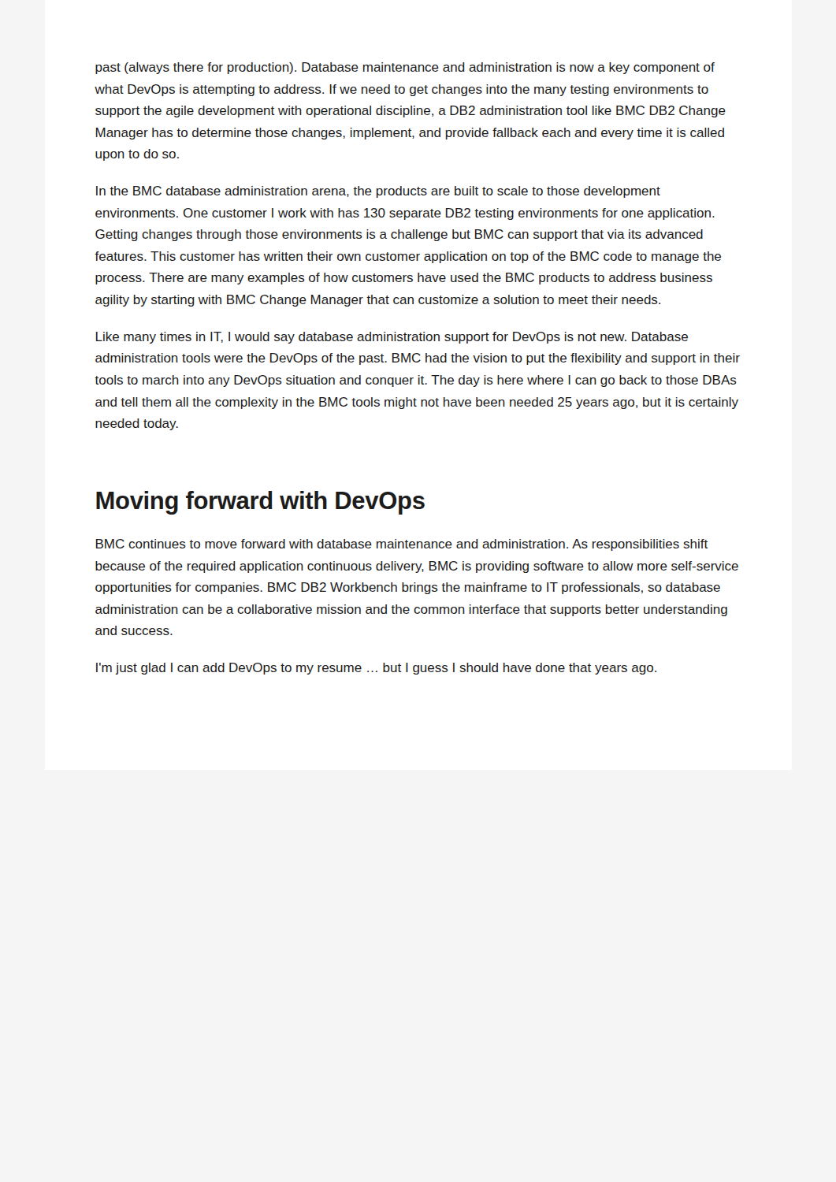past (always there for production). Database maintenance and administration is now a key component of what DevOps is attempting to address. If we need to get changes into the many testing environments to support the agile development with operational discipline, a DB2 administration tool like BMC DB2 Change Manager has to determine those changes, implement, and provide fallback each and every time it is called upon to do so.
In the BMC database administration arena, the products are built to scale to those development environments. One customer I work with has 130 separate DB2 testing environments for one application. Getting changes through those environments is a challenge but BMC can support that via its advanced features. This customer has written their own customer application on top of the BMC code to manage the process. There are many examples of how customers have used the BMC products to address business agility by starting with BMC Change Manager that can customize a solution to meet their needs.
Like many times in IT, I would say database administration support for DevOps is not new. Database administration tools were the DevOps of the past. BMC had the vision to put the flexibility and support in their tools to march into any DevOps situation and conquer it. The day is here where I can go back to those DBAs and tell them all the complexity in the BMC tools might not have been needed 25 years ago, but it is certainly needed today.
Moving forward with DevOps
BMC continues to move forward with database maintenance and administration. As responsibilities shift because of the required application continuous delivery, BMC is providing software to allow more self-service opportunities for companies. BMC DB2 Workbench brings the mainframe to IT professionals, so database administration can be a collaborative mission and the common interface that supports better understanding and success.
I'm just glad I can add DevOps to my resume … but I guess I should have done that years ago.